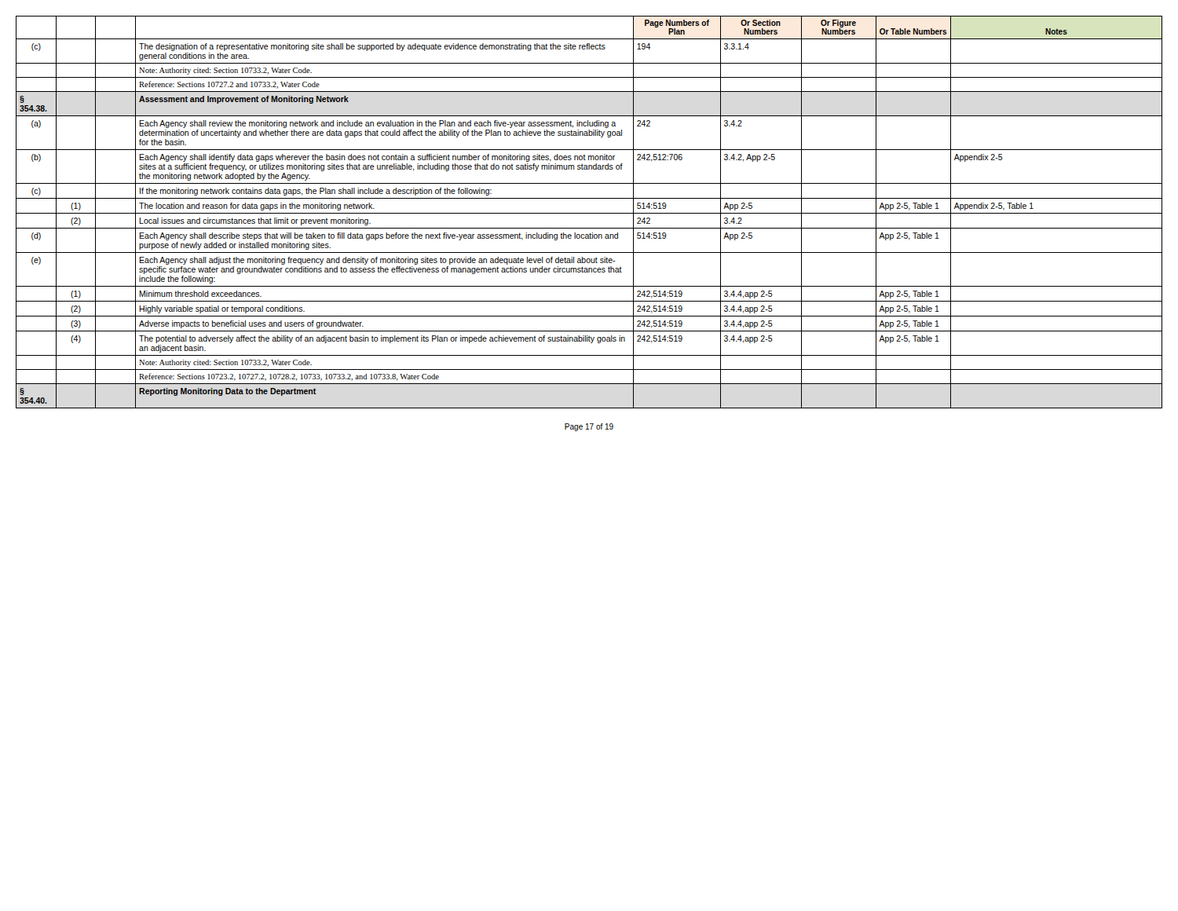| | | | | Page Numbers of Plan | Or Section Numbers | Or Figure Numbers | Or Table Numbers | Notes |
| --- | --- | --- | --- | --- | --- | --- | --- | --- |
| (c) | | | The designation of a representative monitoring site shall be supported by adequate evidence demonstrating that the site reflects general conditions in the area. | 194 | 3.3.1.4 | | | |
| | | | Note: Authority cited: Section 10733.2, Water Code. | | | | | |
| | | | Reference: Sections 10727.2 and 10733.2, Water Code | | | | | |
| § 354.38. | | | Assessment and Improvement of Monitoring Network | | | | | |
| (a) | | | Each Agency shall review the monitoring network and include an evaluation in the Plan and each five-year assessment, including a determination of uncertainty and whether there are data gaps that could affect the ability of the Plan to achieve the sustainability goal for the basin. | 242 | 3.4.2 | | | |
| (b) | | | Each Agency shall identify data gaps wherever the basin does not contain a sufficient number of monitoring sites, does not monitor sites at a sufficient frequency, or utilizes monitoring sites that are unreliable, including those that do not satisfy minimum standards of the monitoring network adopted by the Agency. | 242,512:706 | 3.4.2, App 2-5 | | | Appendix 2-5 |
| (c) | | | If the monitoring network contains data gaps, the Plan shall include a description of the following: | | | | | |
| | (1) | | The location and reason for data gaps in the monitoring network. | 514:519 | App 2-5 | | App 2-5, Table 1 | Appendix 2-5, Table 1 |
| | (2) | | Local issues and circumstances that limit or prevent monitoring. | 242 | 3.4.2 | | | |
| (d) | | | Each Agency shall describe steps that will be taken to fill data gaps before the next five-year assessment, including the location and purpose of newly added or installed monitoring sites. | 514:519 | App 2-5 | | App 2-5, Table 1 | |
| (e) | | | Each Agency shall adjust the monitoring frequency and density of monitoring sites to provide an adequate level of detail about site-specific surface water and groundwater conditions and to assess the effectiveness of management actions under circumstances that include the following: | | | | | |
| | (1) | | Minimum threshold exceedances. | 242,514:519 | 3.4.4,app 2-5 | | App 2-5, Table 1 | |
| | (2) | | Highly variable spatial or temporal conditions. | 242,514:519 | 3.4.4,app 2-5 | | App 2-5, Table 1 | |
| | (3) | | Adverse impacts to beneficial uses and users of groundwater. | 242,514:519 | 3.4.4,app 2-5 | | App 2-5, Table 1 | |
| | (4) | | The potential to adversely affect the ability of an adjacent basin to implement its Plan or impede achievement of sustainability goals in an adjacent basin. | 242,514:519 | 3.4.4,app 2-5 | | App 2-5, Table 1 | |
| | | | Note: Authority cited: Section 10733.2, Water Code. | | | | | |
| | | | Reference: Sections 10723.2, 10727.2, 10728.2, 10733, 10733.2, and 10733.8, Water Code | | | | | |
| § 354.40. | | | Reporting Monitoring Data to the Department | | | | | |
Page 17 of 19